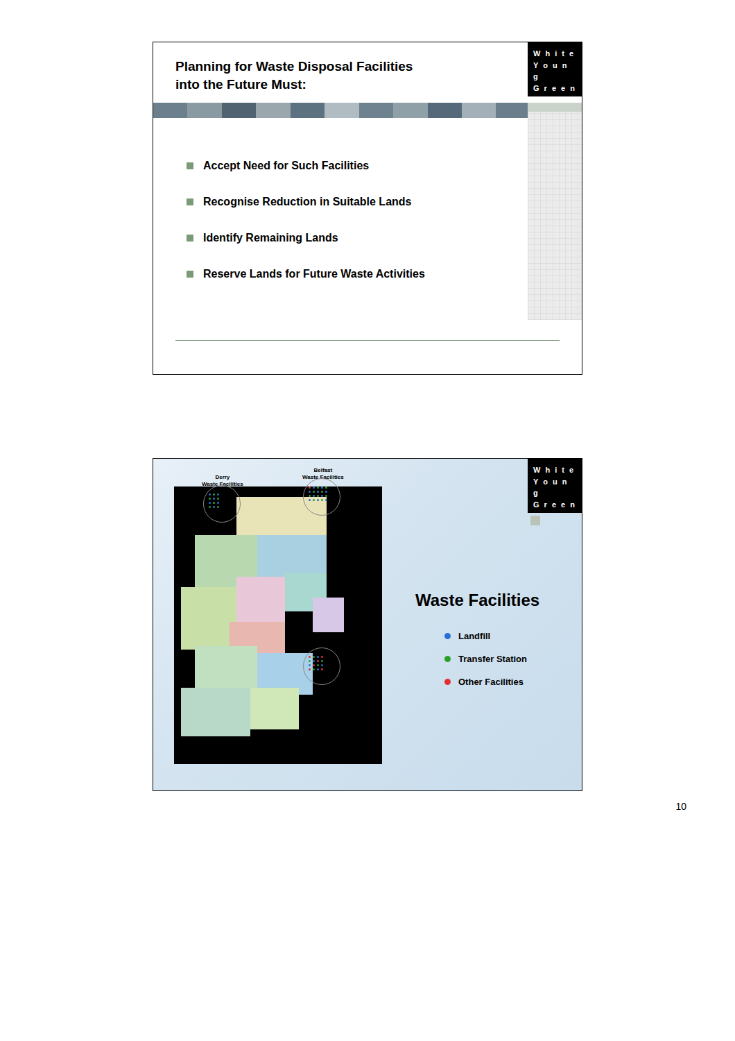W h i t e Y o u n g G r e e n
Planning for Waste Disposal Facilities
into the Future Must:
Accept Need for Such Facilities
Recognise Reduction in Suitable Lands
Identify Remaining Lands
Reserve Lands for Future Waste Activities
W h i t e Y o u n g G r e e n
N
Derry
Waste Facilities
Belfast
Waste Facilities
Dublin
Waste Facilities
Waste Facilities
Landfill
Transfer Station
Other Facilities
10